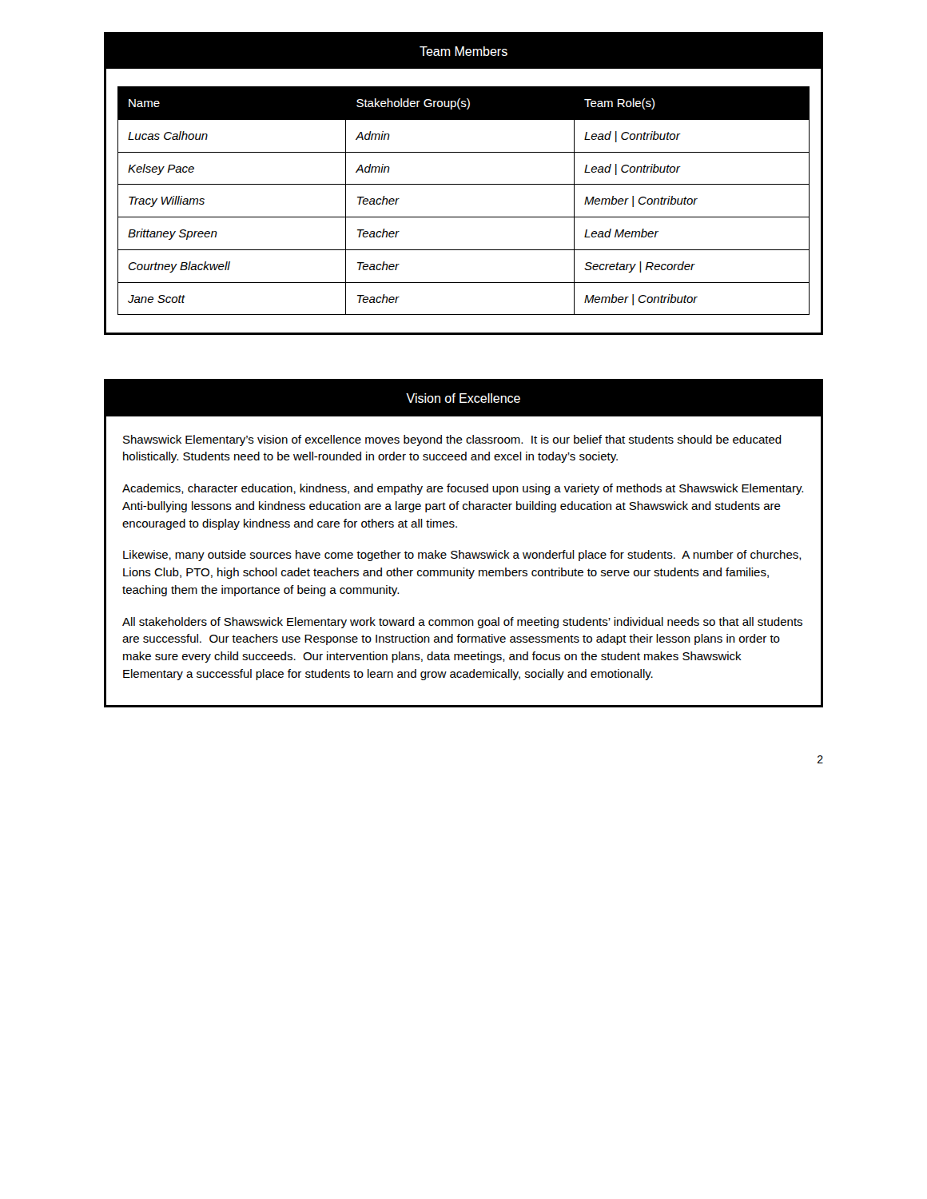Team Members
| Name | Stakeholder Group(s) | Team Role(s) |
| --- | --- | --- |
| Lucas Calhoun | Admin | Lead / Contributor |
| Kelsey Pace | Admin | Lead / Contributor |
| Tracy Williams | Teacher | Member / Contributor |
| Brittaney Spreen | Teacher | Lead Member |
| Courtney Blackwell | Teacher | Secretary / Recorder |
| Jane Scott | Teacher | Member / Contributor |
Vision of Excellence
Shawswick Elementary’s vision of excellence moves beyond the classroom. It is our belief that students should be educated holistically. Students need to be well-rounded in order to succeed and excel in today’s society.
Academics, character education, kindness, and empathy are focused upon using a variety of methods at Shawswick Elementary. Anti-bullying lessons and kindness education are a large part of character building education at Shawswick and students are encouraged to display kindness and care for others at all times.
Likewise, many outside sources have come together to make Shawswick a wonderful place for students. A number of churches, Lions Club, PTO, high school cadet teachers and other community members contribute to serve our students and families, teaching them the importance of being a community.
All stakeholders of Shawswick Elementary work toward a common goal of meeting students’ individual needs so that all students are successful. Our teachers use Response to Instruction and formative assessments to adapt their lesson plans in order to make sure every child succeeds. Our intervention plans, data meetings, and focus on the student makes Shawswick Elementary a successful place for students to learn and grow academically, socially and emotionally.
2